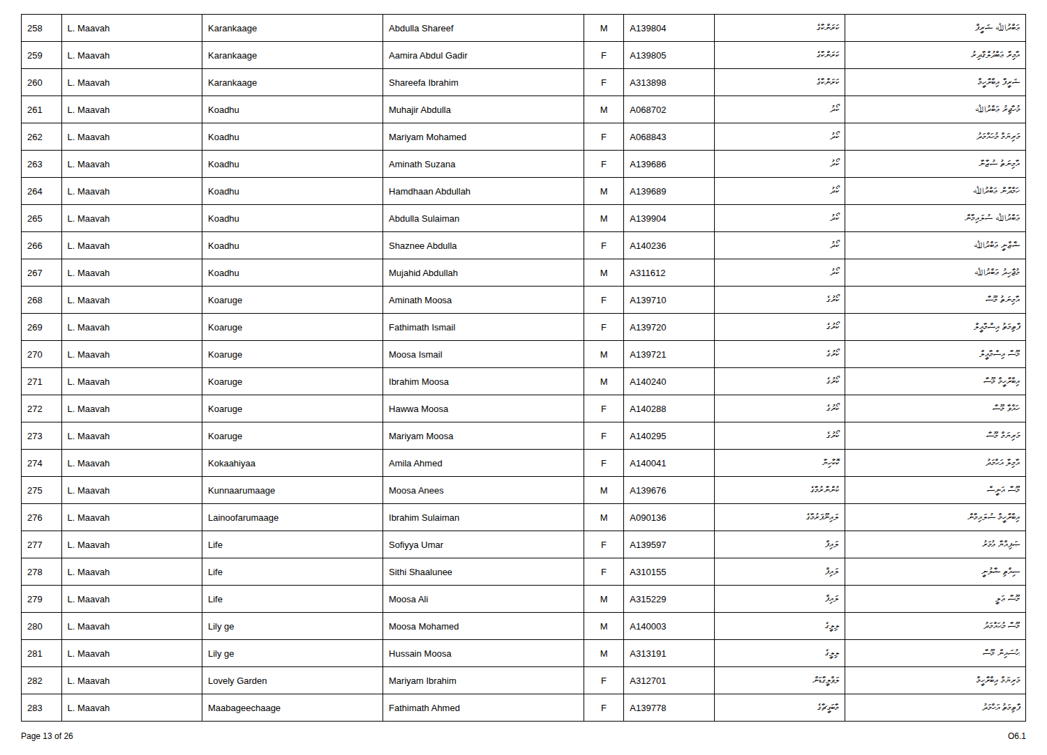| 258 | L. Maavah | Karankaage | Abdulla Shareef | M | A139804 | ކަރަންކާގެ | ޢަބްދުﷲ ޝަރީފް |
| 259 | L. Maavah | Karankaage | Aamira Abdul Gadir | F | A139805 | ކަރަންކާގެ | އާމިރާ ޢަބްދުލްޤާދިރު |
| 260 | L. Maavah | Karankaage | Shareefa Ibrahim | F | A313898 | ކަރަންކާގެ | ޝަރީފާ އިބްރާހީމް |
| 261 | L. Maavah | Koadhu | Muhajir Abdulla | M | A068702 | ކޯދު | މުހާޖިރު ޢަބްދުﷲ |
| 262 | L. Maavah | Koadhu | Mariyam Mohamed | F | A068843 | ކޯދު | މަރިޔަމް މުޙައްމަދު |
| 263 | L. Maavah | Koadhu | Aminath Suzana | F | A139686 | ކޯދު | އާމިނަތު ސުޒާނާ |
| 264 | L. Maavah | Koadhu | Hamdhaan Abdullah | M | A139689 | ކޯދު | ހަމްދާން ޢަބްދުﷲ |
| 265 | L. Maavah | Koadhu | Abdulla Sulaiman | M | A139904 | ކޯދު | ޢަބްދުﷲ ސުލައިމާން |
| 266 | L. Maavah | Koadhu | Shaznee Abdulla | F | A140236 | ކޯދު | ޝާޒްނީ ޢަބްދުﷲ |
| 267 | L. Maavah | Koadhu | Mujahid Abdullah | M | A311612 | ކޯދު | މުޖާހިދު ޢަބްދުﷲ |
| 268 | L. Maavah | Koaruge | Aminath Moosa | F | A139710 | ކޯރުގެ | އާމިނަތު މޫސާ |
| 269 | L. Maavah | Koaruge | Fathimath Ismail | F | A139720 | ކޯރުގެ | ފާތިމަތު އިސްމާޢީލް |
| 270 | L. Maavah | Koaruge | Moosa Ismail | M | A139721 | ކޯރުގެ | މޫސާ އިސްމާޢީލް |
| 271 | L. Maavah | Koaruge | Ibrahim Moosa | M | A140240 | ކޯރުގެ | އިބްރާހީމް މޫސާ |
| 272 | L. Maavah | Koaruge | Hawwa Moosa | F | A140288 | ކޯރުގެ | ހައްވާ މޫސާ |
| 273 | L. Maavah | Koaruge | Mariyam Moosa | F | A140295 | ކޯރުގެ | މަރިޔަމް މޫސާ |
| 274 | L. Maavah | Kokaahiyaa | Amila Ahmed | F | A140041 | ކޮކާހިޔާ | އާމިލާ އަޙްމަދު |
| 275 | L. Maavah | Kunnaarumaage | Moosa Anees | M | A139676 | ކުންނާރުމާގެ | މޫސާ އަނީސް |
| 276 | L. Maavah | Lainoofarumaage | Ibrahim Sulaiman | M | A090136 | ލައިނޫފަރުމާގެ | އިބްރާހީމް ސުލައިމާން |
| 277 | L. Maavah | Life | Sofiyya Umar | F | A139597 | ލައިފް | ޞަފިއްޔާ ޢުމަރު |
| 278 | L. Maavah | Life | Sithi Shaalunee | F | A310155 | ލައިފް | ސިއްތި ޝާލުނީ |
| 279 | L. Maavah | Life | Moosa Ali | M | A315229 | ލައިފް | މޫސާ ޢަލީ |
| 280 | L. Maavah | Lily ge | Moosa Mohamed | M | A140003 | ލިލީގެ | މޫސާ މުޙައްމަދު |
| 281 | L. Maavah | Lily ge | Hussain Moosa | M | A313191 | ލިލީގެ | ޙުސައިން މޫސާ |
| 282 | L. Maavah | Lovely Garden | Mariyam Ibrahim | F | A312701 | ލަވްލީގާޑަން | މަރިޔަމް އިބްރާހީމް |
| 283 | L. Maavah | Maabageechaage | Fathimath Ahmed | F | A139778 | މާބަގީޗާގެ | ފާތިމަތު އަޙްމަދު |
Page 13 of 26 O6.1